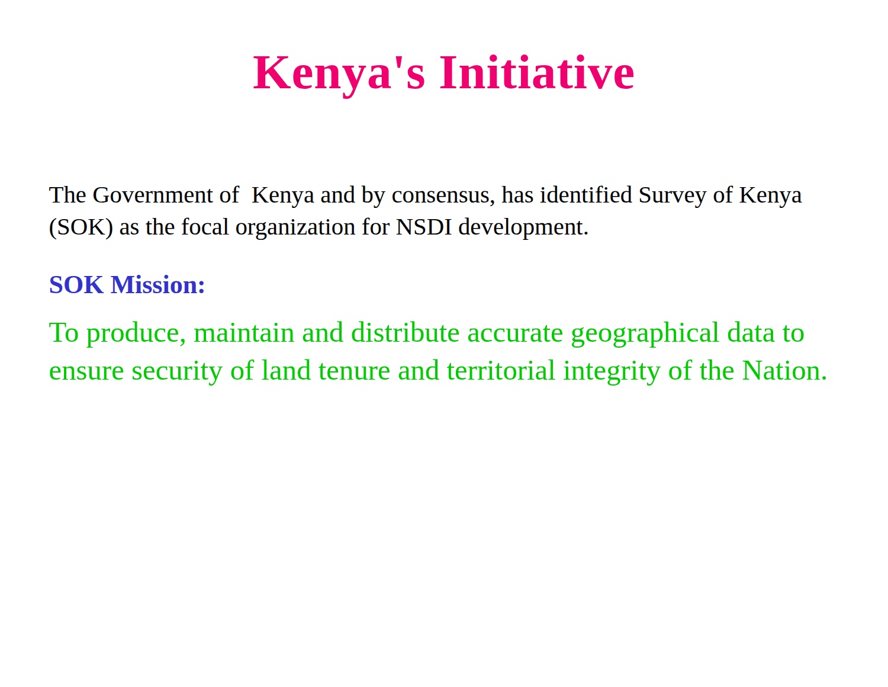Kenya's Initiative
The Government of Kenya and by consensus, has identified Survey of Kenya (SOK) as the focal organization for NSDI development.
SOK Mission:
To produce, maintain and distribute accurate geographical data to ensure security of land tenure and territorial integrity of the Nation.